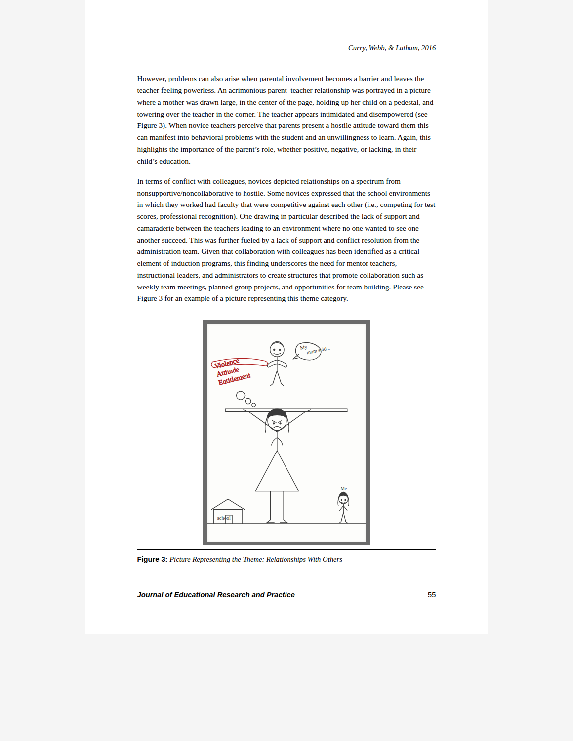Curry, Webb, & Latham, 2016
However, problems can also arise when parental involvement becomes a barrier and leaves the teacher feeling powerless. An acrimonious parent–teacher relationship was portrayed in a picture where a mother was drawn large, in the center of the page, holding up her child on a pedestal, and towering over the teacher in the corner. The teacher appears intimidated and disempowered (see Figure 3). When novice teachers perceive that parents present a hostile attitude toward them this can manifest into behavioral problems with the student and an unwillingness to learn. Again, this highlights the importance of the parent’s role, whether positive, negative, or lacking, in their child’s education.
In terms of conflict with colleagues, novices depicted relationships on a spectrum from nonsupportive/noncollaborative to hostile. Some novices expressed that the school environments in which they worked had faculty that were competitive against each other (i.e., competing for test scores, professional recognition). One drawing in particular described the lack of support and camaraderie between the teachers leading to an environment where no one wanted to see one another succeed. This was further fueled by a lack of support and conflict resolution from the administration team. Given that collaboration with colleagues has been identified as a critical element of induction programs, this finding underscores the need for mentor teachers, instructional leaders, and administrators to create structures that promote collaboration such as weekly team meetings, planned group projects, and opportunities for team building. Please see Figure 3 for an example of a picture representing this theme category.
My mom said... Violence Attitude Entitlement school Me
Figure 3: Picture Representing the Theme: Relationships With Others
Journal of Educational Research and Practice 55